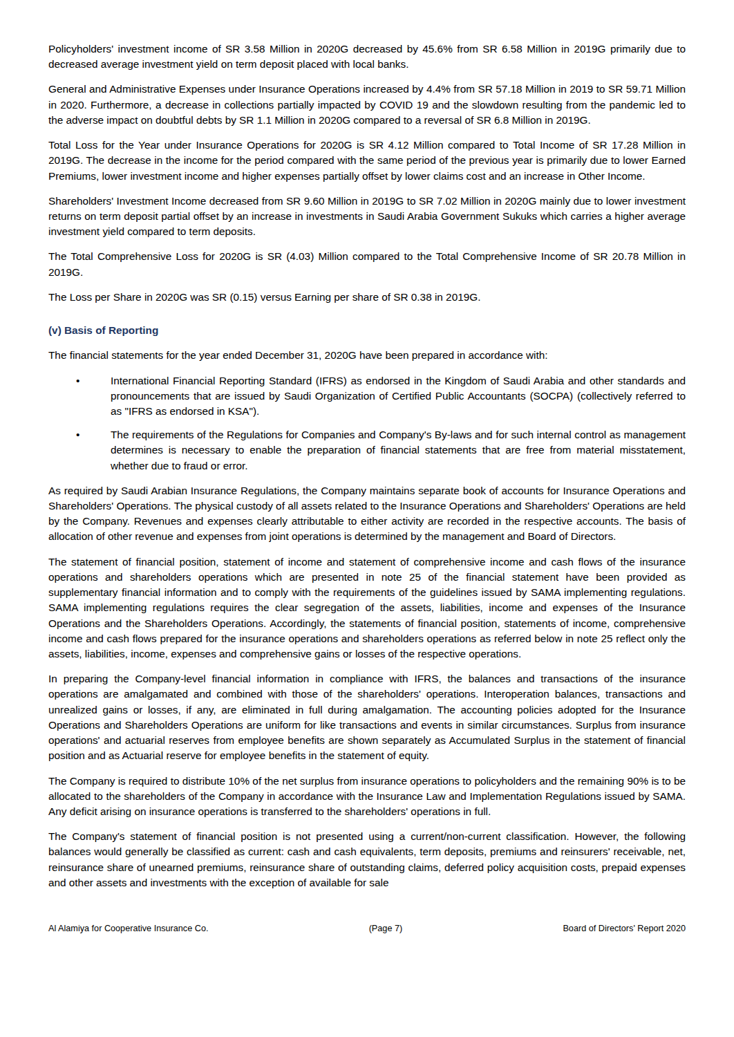Policyholders' investment income of SR 3.58 Million in 2020G decreased by 45.6% from SR 6.58 Million in 2019G primarily due to decreased average investment yield on term deposit placed with local banks.
General and Administrative Expenses under Insurance Operations increased by 4.4% from SR 57.18 Million in 2019 to SR 59.71 Million in 2020. Furthermore, a decrease in collections partially impacted by COVID 19 and the slowdown resulting from the pandemic led to the adverse impact on doubtful debts by SR 1.1 Million in 2020G compared to a reversal of SR 6.8 Million in 2019G.
Total Loss for the Year under Insurance Operations for 2020G is SR 4.12 Million compared to Total Income of SR 17.28 Million in 2019G. The decrease in the income for the period compared with the same period of the previous year is primarily due to lower Earned Premiums, lower investment income and higher expenses partially offset by lower claims cost and an increase in Other Income.
Shareholders' Investment Income decreased from SR 9.60 Million in 2019G to SR 7.02 Million in 2020G mainly due to lower investment returns on term deposit partial offset by an increase in investments in Saudi Arabia Government Sukuks which carries a higher average investment yield compared to term deposits.
The Total Comprehensive Loss for 2020G is SR (4.03) Million compared to the Total Comprehensive Income of SR 20.78 Million in 2019G.
The Loss per Share in 2020G was SR (0.15) versus Earning per share of SR 0.38 in 2019G.
(v) Basis of Reporting
The financial statements for the year ended December 31, 2020G have been prepared in accordance with:
•International Financial Reporting Standard (IFRS) as endorsed in the Kingdom of Saudi Arabia and other standards and pronouncements that are issued by Saudi Organization of Certified Public Accountants (SOCPA) (collectively referred to as "IFRS as endorsed in KSA").
•The requirements of the Regulations for Companies and Company's By-laws and for such internal control as management determines is necessary to enable the preparation of financial statements that are free from material misstatement, whether due to fraud or error.
As required by Saudi Arabian Insurance Regulations, the Company maintains separate book of accounts for Insurance Operations and Shareholders' Operations. The physical custody of all assets related to the Insurance Operations and Shareholders' Operations are held by the Company. Revenues and expenses clearly attributable to either activity are recorded in the respective accounts. The basis of allocation of other revenue and expenses from joint operations is determined by the management and Board of Directors.
The statement of financial position, statement of income and statement of comprehensive income and cash flows of the insurance operations and shareholders operations which are presented in note 25 of the financial statement have been provided as supplementary financial information and to comply with the requirements of the guidelines issued by SAMA implementing regulations. SAMA implementing regulations requires the clear segregation of the assets, liabilities, income and expenses of the Insurance Operations and the Shareholders Operations. Accordingly, the statements of financial position, statements of income, comprehensive income and cash flows prepared for the insurance operations and shareholders operations as referred below in note 25 reflect only the assets, liabilities, income, expenses and comprehensive gains or losses of the respective operations.
In preparing the Company-level financial information in compliance with IFRS, the balances and transactions of the insurance operations are amalgamated and combined with those of the shareholders' operations. Interoperation balances, transactions and unrealized gains or losses, if any, are eliminated in full during amalgamation. The accounting policies adopted for the Insurance Operations and Shareholders Operations are uniform for like transactions and events in similar circumstances. Surplus from insurance operations' and actuarial reserves from employee benefits are shown separately as Accumulated Surplus in the statement of financial position and as Actuarial reserve for employee benefits in the statement of equity.
The Company is required to distribute 10% of the net surplus from insurance operations to policyholders and the remaining 90% is to be allocated to the shareholders of the Company in accordance with the Insurance Law and Implementation Regulations issued by SAMA. Any deficit arising on insurance operations is transferred to the shareholders' operations in full.
The Company's statement of financial position is not presented using a current/non-current classification. However, the following balances would generally be classified as current: cash and cash equivalents, term deposits, premiums and reinsurers' receivable, net, reinsurance share of unearned premiums, reinsurance share of outstanding claims, deferred policy acquisition costs, prepaid expenses and other assets and investments with the exception of available for sale
Al Alamiya for Cooperative Insurance Co. (Page 7) Board of Directors' Report 2020